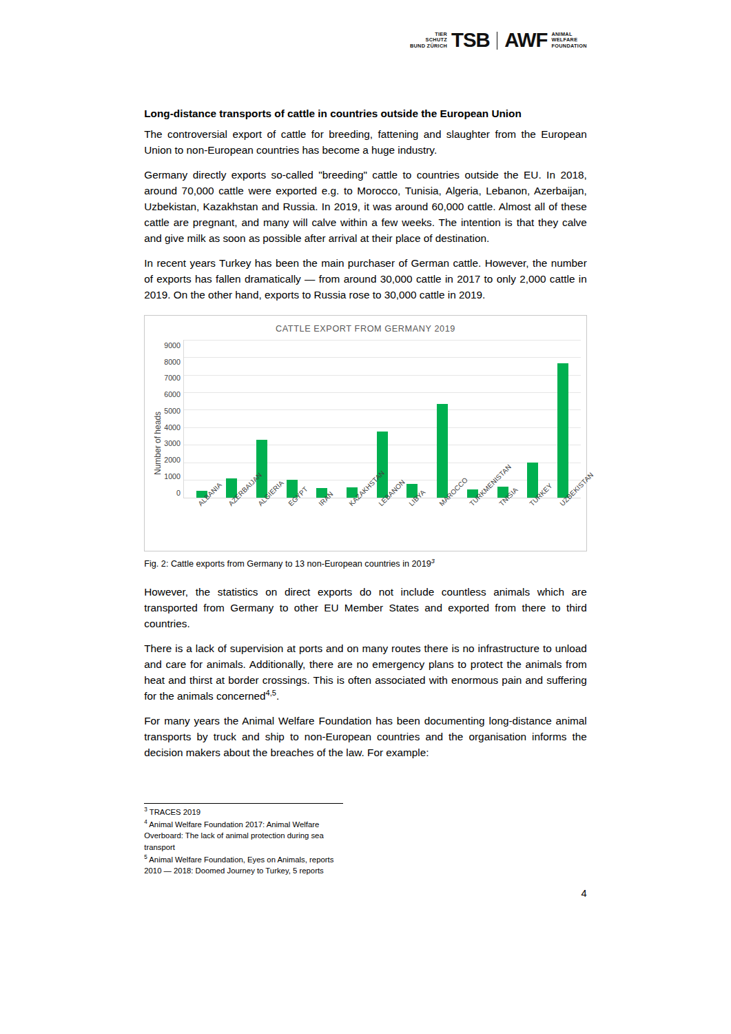TIER
SCHUTZ
BUND ZÜRICH
TSB
AWF
ANIMAL
WELFARE
FOUNDATION
Long-distance transports of cattle in countries outside the European Union
The controversial export of cattle for breeding, fattening and slaughter from the European Union to non-European countries has become a huge industry.
Germany directly exports so-called "breeding" cattle to countries outside the EU. In 2018, around 70,000 cattle were exported e.g. to Morocco, Tunisia, Algeria, Lebanon, Azerbaijan, Uzbekistan, Kazakhstan and Russia. In 2019, it was around 60,000 cattle. Almost all of these cattle are pregnant, and many will calve within a few weeks. The intention is that they calve and give milk as soon as possible after arrival at their place of destination.
In recent years Turkey has been the main purchaser of German cattle. However, the number of exports has fallen dramatically — from around 30,000 cattle in 2017 to only 2,000 cattle in 2019. On the other hand, exports to Russia rose to 30,000 cattle in 2019.
Cattle export from Germany 2019
Number of heads
9000 8000 7000 6000 5000 4000 3000 2000 1000 0
ALBANIA AZERBAIJAN ALGIERIA EGYPT IRAN KAZAKHSTAN LEBANON LIBYA MAROCCO TURKMENISTAN TNISIA TURKEY UZBEKISTAN
Fig. 2: Cattle exports from Germany to 13 non-European countries in 20193
However, the statistics on direct exports do not include countless animals which are transported from Germany to other EU Member States and exported from there to third countries.
There is a lack of supervision at ports and on many routes there is no infrastructure to unload and care for animals. Additionally, there are no emergency plans to protect the animals from heat and thirst at border crossings. This is often associated with enormous pain and suffering for the animals concerned4,5.
For many years the Animal Welfare Foundation has been documenting long-distance animal transports by truck and ship to non-European countries and the organisation informs the decision makers about the breaches of the law. For example:
3 TRACES 2019
4 Animal Welfare Foundation 2017: Animal Welfare Overboard: The lack of animal protection during sea transport
5 Animal Welfare Foundation, Eyes on Animals, reports 2010 — 2018: Doomed Journey to Turkey, 5 reports
4